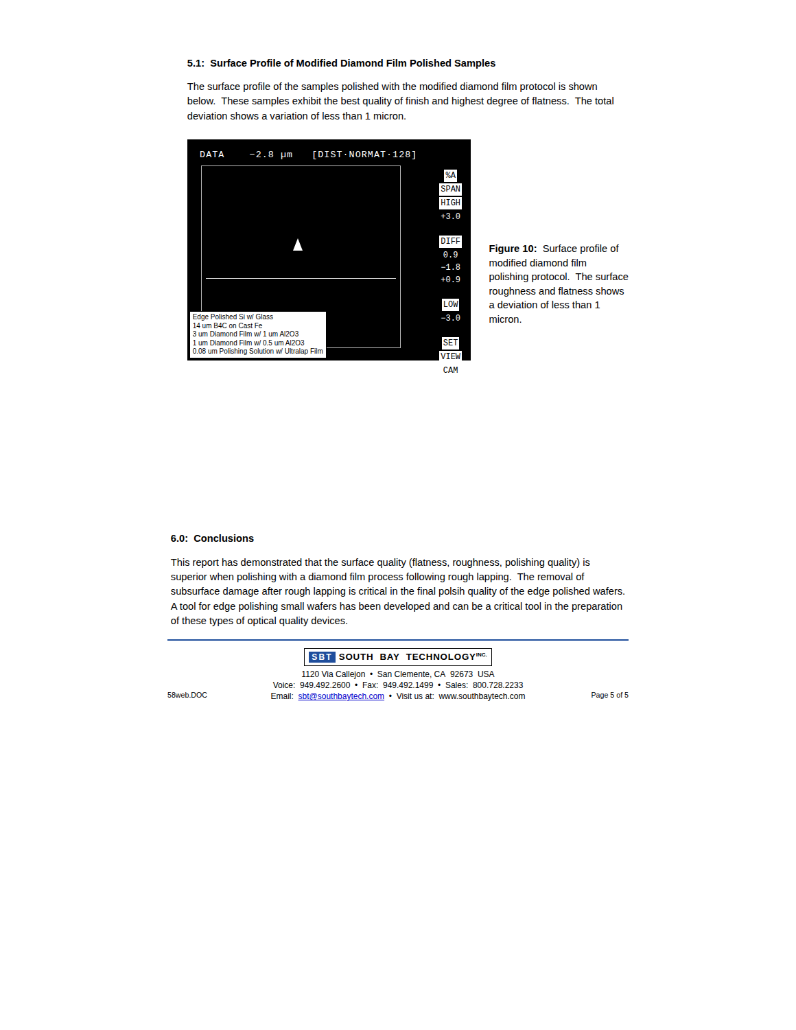5.1: Surface Profile of Modified Diamond Film Polished Samples
The surface profile of the samples polished with the modified diamond film protocol is shown below. These samples exhibit the best quality of finish and highest degree of flatness. The total deviation shows a variation of less than 1 micron.
DATA −2.8 µm [DIST·NORMAT·128]
%A
SPAN
HIGH
+3.0
DIFF
0.9
−1.8
+0.9
LOW
−3.0
SET
VIEW
CAM
Edge Polished Si w/ Glass
14 um B4C on Cast Fe
3 um Diamond Film w/ 1 um Al2O3
1 um Diamond Film w/ 0.5 um Al2O3
0.08 um Polishing Solution w/ Ultralap Film
Figure 10: Surface profile of modified diamond film polishing protocol. The surface roughness and flatness shows a deviation of less than 1 micron.
6.0: Conclusions
This report has demonstrated that the surface quality (flatness, roughness, polishing quality) is superior when polishing with a diamond film process following rough lapping. The removal of subsurface damage after rough lapping is critical in the final polsih quality of the edge polished wafers. A tool for edge polishing small wafers has been developed and can be a critical tool in the preparation of these types of optical quality devices.
58web.DOC
SBTSOUTH BAY TECHNOLOGYINC.
1120 Via Callejon • San Clemente, CA 92673 USA
Voice: 949.492.2600 • Fax: 949.492.1499 • Sales: 800.728.2233
Email: sbt@southbaytech.com • Visit us at: www.southbaytech.com
Page 5 of 5